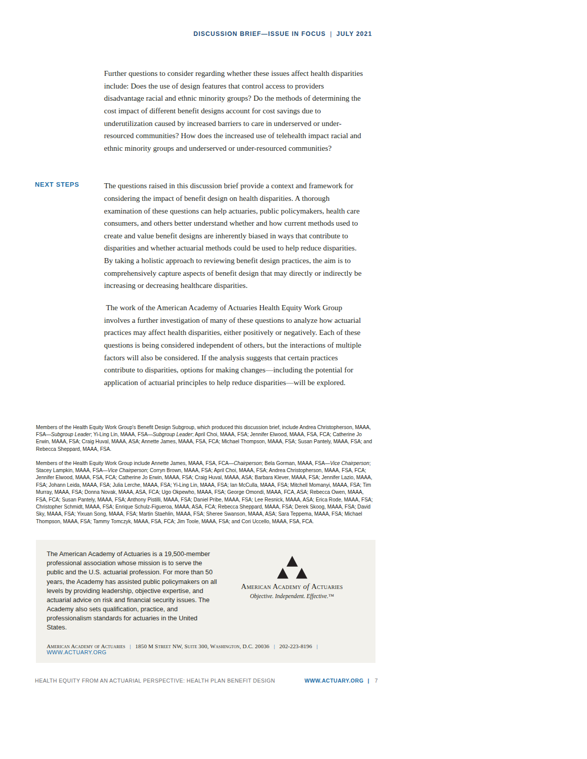DISCUSSION BRIEF—ISSUE IN FOCUS | JULY 2021
Further questions to consider regarding whether these issues affect health disparities include: Does the use of design features that control access to providers disadvantage racial and ethnic minority groups? Do the methods of determining the cost impact of different benefit designs account for cost savings due to underutilization caused by increased barriers to care in underserved or under-resourced communities? How does the increased use of telehealth impact racial and ethnic minority groups and underserved or under-resourced communities?
NEXT STEPS
The questions raised in this discussion brief provide a context and framework for considering the impact of benefit design on health disparities. A thorough examination of these questions can help actuaries, public policymakers, health care consumers, and others better understand whether and how current methods used to create and value benefit designs are inherently biased in ways that contribute to disparities and whether actuarial methods could be used to help reduce disparities. By taking a holistic approach to reviewing benefit design practices, the aim is to comprehensively capture aspects of benefit design that may directly or indirectly be increasing or decreasing healthcare disparities.
The work of the American Academy of Actuaries Health Equity Work Group involves a further investigation of many of these questions to analyze how actuarial practices may affect health disparities, either positively or negatively. Each of these questions is being considered independent of others, but the interactions of multiple factors will also be considered. If the analysis suggests that certain practices contribute to disparities, options for making changes—including the potential for application of actuarial principles to help reduce disparities—will be explored.
Members of the Health Equity Work Group's Benefit Design Subgroup, which produced this discussion brief, include Andrea Christopherson, MAAA, FSA—Subgroup Leader; Yi-Ling Lin, MAAA, FSA—Subgroup Leader; April Choi, MAAA, FSA; Jennifer Elwood, MAAA, FSA, FCA; Catherine Jo Erwin, MAAA, FSA; Craig Huval, MAAA, ASA; Annette James, MAAA, FSA, FCA; Michael Thompson, MAAA, FSA; Susan Pantely, MAAA, FSA; and Rebecca Sheppard, MAAA, FSA.
Members of the Health Equity Work Group include Annette James, MAAA, FSA, FCA—Chairperson; Bela Gorman, MAAA, FSA—Vice Chairperson; Stacey Lampkin, MAAA, FSA—Vice Chairperson; Corryn Brown, MAAA, FSA; April Choi, MAAA, FSA; Andrea Christopherson, MAAA, FSA, FCA; Jennifer Elwood, MAAA, FSA, FCA; Catherine Jo Erwin, MAAA, FSA; Craig Huval, MAAA, ASA; Barbara Klever, MAAA, FSA; Jennifer Lazio, MAAA, FSA; Johann Leida, MAAA, FSA; Julia Lerche, MAAA, FSA; Yi-Ling Lin, MAAA, FSA; Ian McCulla, MAAA, FSA; Mitchell Momanyi, MAAA, FSA; Tim Murray, MAAA, FSA; Donna Novak, MAAA, ASA, FCA; Ugo Okpewho, MAAA, FSA; George Omondi, MAAA, FCA, ASA; Rebecca Owen, MAAA, FSA, FCA; Susan Pantely, MAAA, FSA; Anthony Pistilli, MAAA, FSA; Daniel Pribe, MAAA, FSA; Lee Resnick, MAAA, ASA; Erica Rode, MAAA, FSA; Christopher Schmidt, MAAA, FSA; Enrique Schulz-Figueroa, MAAA, ASA, FCA; Rebecca Sheppard, MAAA, FSA; Derek Skoog, MAAA, FSA; David Sky, MAAA, FSA; Yixuan Song, MAAA, FSA; Martin Staehlin, MAAA, FSA; Sheree Swanson, MAAA, ASA; Sara Teppema, MAAA, FSA; Michael Thompson, MAAA, FSA; Tammy Tomczyk, MAAA, FSA, FCA; Jim Toole, MAAA, FSA; and Cori Uccello, MAAA, FSA, FCA.
The American Academy of Actuaries is a 19,500-member professional association whose mission is to serve the public and the U.S. actuarial profession. For more than 50 years, the Academy has assisted public policymakers on all levels by providing leadership, objective expertise, and actuarial advice on risk and financial security issues. The Academy also sets qualification, practice, and professionalism standards for actuaries in the United States.
American Academy of Actuaries
Objective. Independent. Effective.™
American Academy of Actuaries | 1850 M Street NW, Suite 300, Washington, D.C. 20036 | 202-223-8196 | WWW.ACTUARY.ORG
Health Equity From an Actuarial Perspective: Health Plan Benefit Design
WWW.ACTUARY.ORG |7